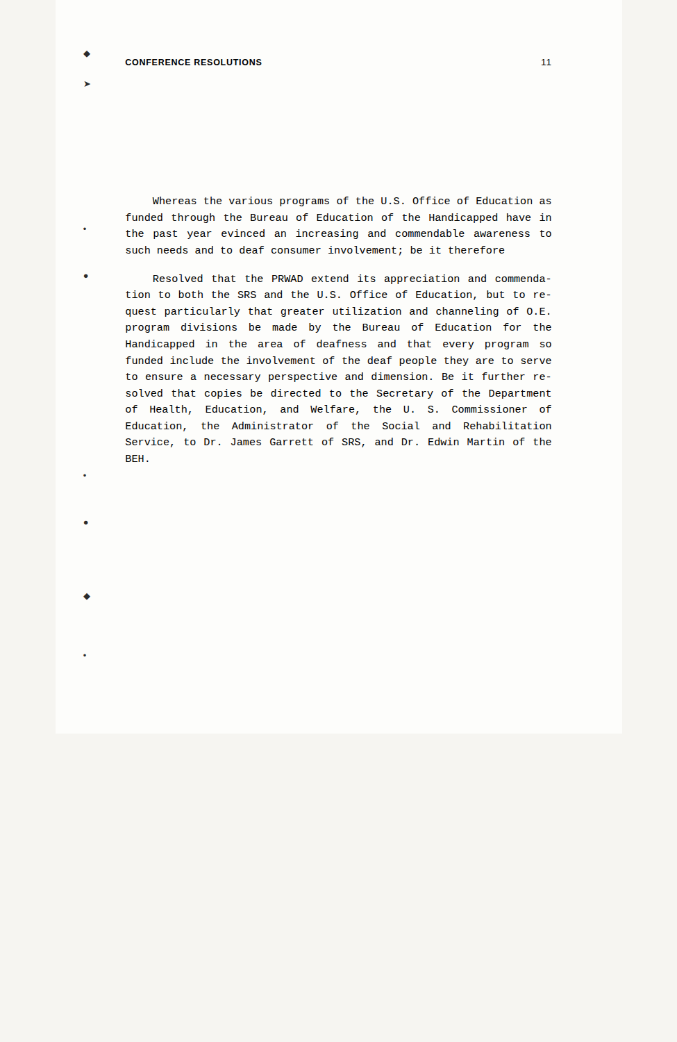◆ ➤ • ● • ● ◆ •
Conference Resolutions 11
Whereas the various programs of the U.S. Office of Education as funded through the Bureau of Education of the Handicapped have in the past year evinced an increasing and commendable awareness to such needs and to deaf consumer involvement; be it therefore
Resolved that the PRWAD extend its appreciation and commendation to both the SRS and the U.S. Office of Education, but to request particularly that greater utilization and channeling of O.E. program divisions be made by the Bureau of Education for the Handicapped in the area of deafness and that every program so funded include the involvement of the deaf people they are to serve to ensure a necessary perspective and dimension. Be it further resolved that copies be directed to the Secretary of the Department of Health, Education, and Welfare, the U. S. Commissioner of Education, the Administrator of the Social and Rehabilitation Service, to Dr. James Garrett of SRS, and Dr. Edwin Martin of the BEH.